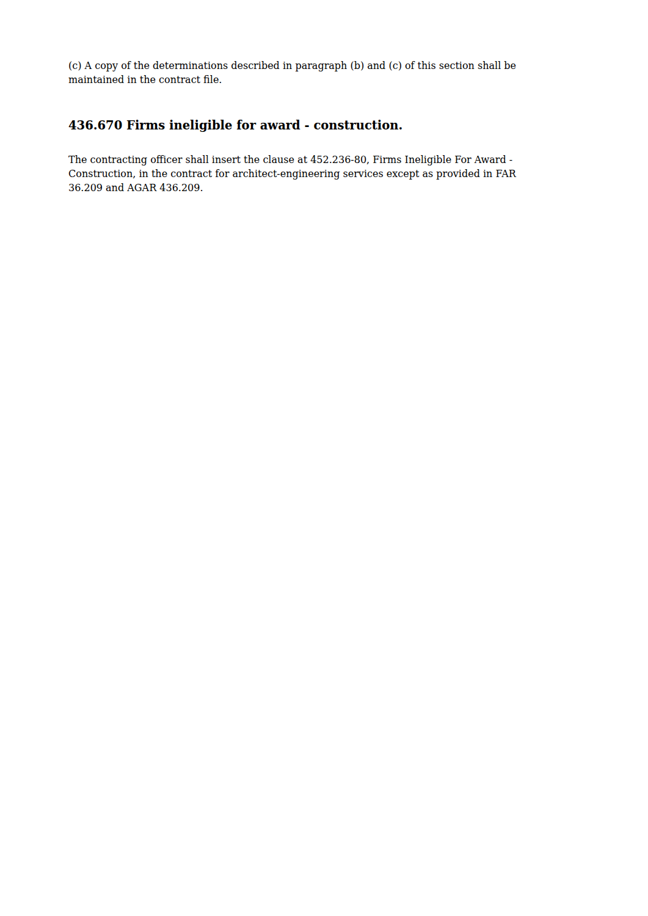(c) A copy of the determinations described in paragraph (b) and (c) of this section shall be maintained in the contract file.
436.670 Firms ineligible for award - construction.
The contracting officer shall insert the clause at 452.236-80, Firms Ineligible For Award - Construction, in the contract for architect-engineering services except as provided in FAR 36.209 and AGAR 436.209.